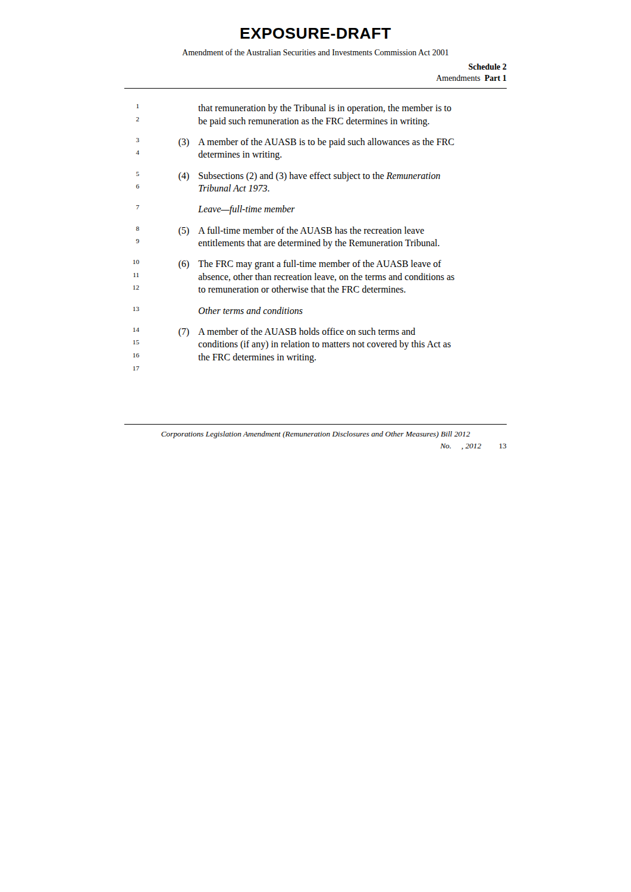EXPOSURE-DRAFT
Amendment of the Australian Securities and Investments Commission Act 2001
Schedule 2
Amendments Part 1
| 1 | that remuneration by the Tribunal is in operation, the member is to |
| 2 | be paid such remuneration as the FRC determines in writing. |
| 3 | (3) A member of the AUASB is to be paid such allowances as the FRC |
| 4 | determines in writing. |
| 5 | (4) Subsections (2) and (3) have effect subject to the Remuneration |
| 6 | Tribunal Act 1973 . |
| 7 | Leave—full-time member |
| 8 | (5) A full-time member of the AUASB has the recreation leave |
| 9 | entitlements that are determined by the Remuneration Tribunal. |
| 10 | (6) The FRC may grant a full-time member of the AUASB leave of |
| 11 | absence, other than recreation leave, on the terms and conditions as |
| 12 | to remuneration or otherwise that the FRC determines. |
| 13 | Other terms and conditions |
| 14 | (7) A member of the AUASB holds office on such terms and |
| 15 | conditions (if any) in relation to matters not covered by this Act as |
| 16 | the FRC determines in writing. |
| 17 | |
Corporations Legislation Amendment (Remuneration Disclosures and Other Measures) Bill 2012
No. , 201213